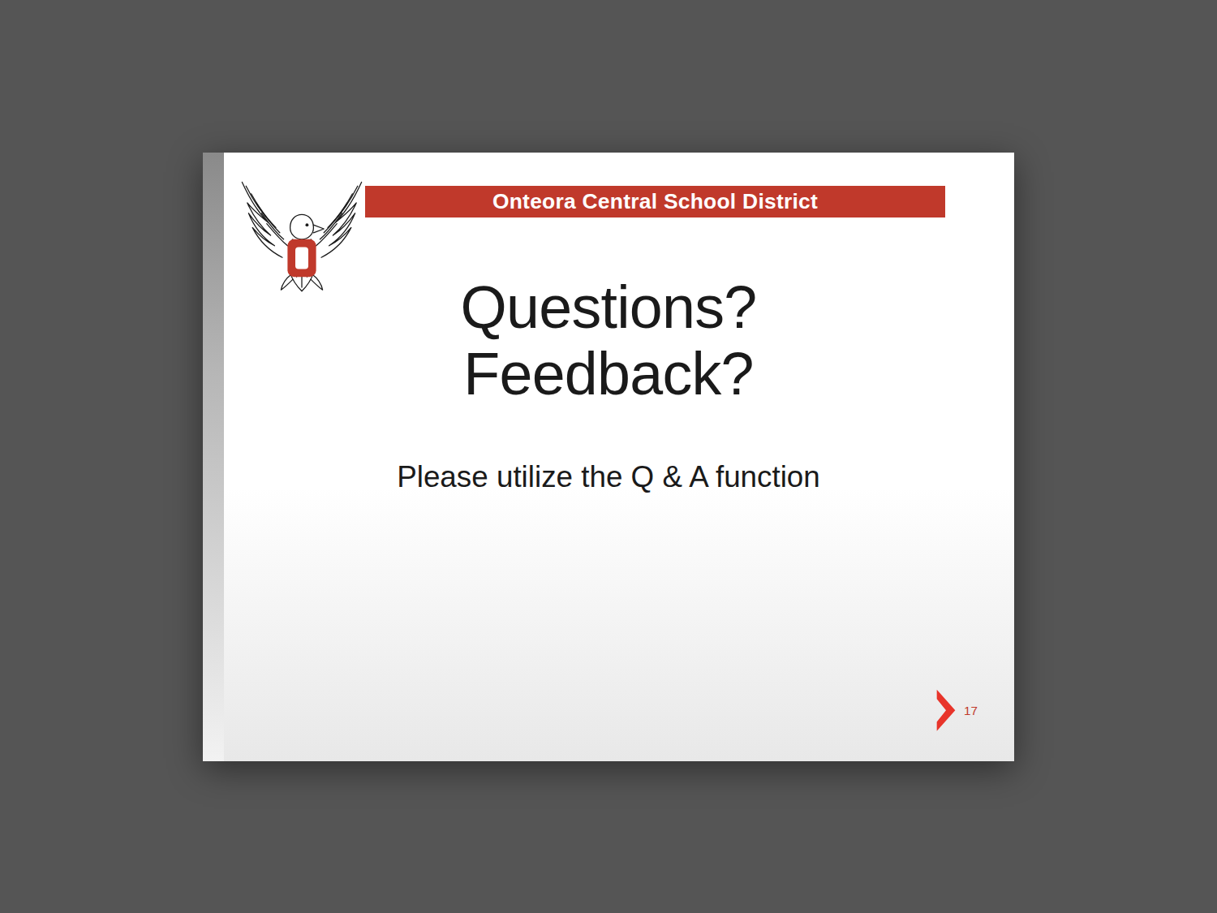Onteora Central School District
Questions?
Feedback?
Please utilize the Q & A function
17